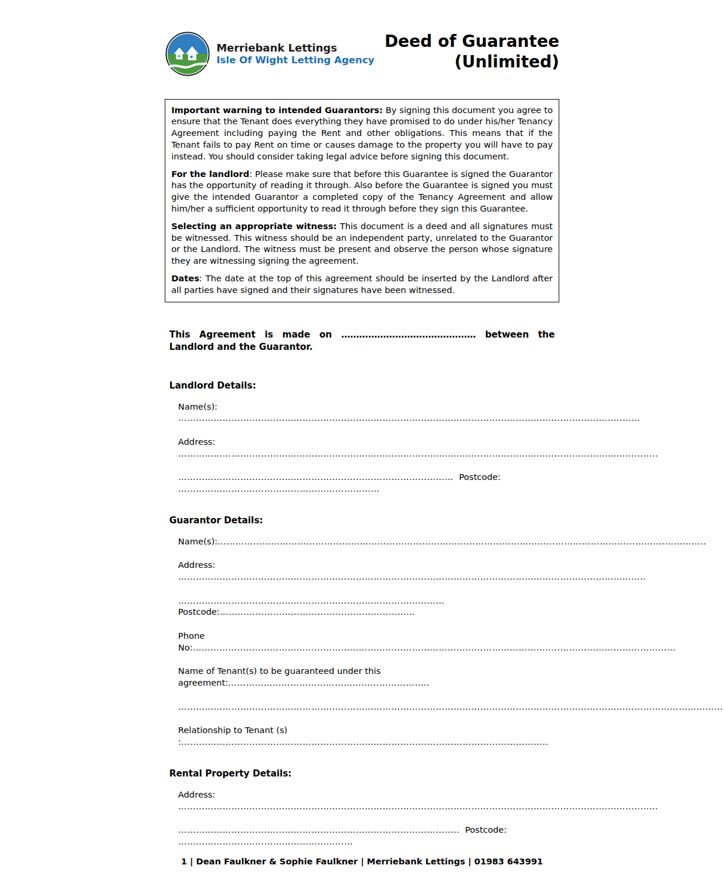Merriebank Lettings
Isle Of Wight Letting Agency
Deed of Guarantee
(Unlimited)
Important warning to intended Guarantors: By signing this document you agree to ensure that the Tenant does everything they have promised to do under his/her Tenancy Agreement including paying the Rent and other obligations. This means that if the Tenant fails to pay Rent on time or causes damage to the property you will have to pay instead. You should consider taking legal advice before signing this document.
For the landlord: Please make sure that before this Guarantee is signed the Guarantor has the opportunity of reading it through. Also before the Guarantee is signed you must give the intended Guarantor a completed copy of the Tenancy Agreement and allow him/her a sufficient opportunity to read it through before they sign this Guarantee.
Selecting an appropriate witness: This document is a deed and all signatures must be witnessed. This witness should be an independent party, unrelated to the Guarantor or the Landlord. The witness must be present and observe the person whose signature they are witnessing signing the agreement.
Dates: The date at the top of this agreement should be inserted by the Landlord after all parties have signed and their signatures have been witnessed.
This Agreement is made on ……………………………………… between the Landlord and the Guarantor.
Landlord Details:
Name(s): …………………………………………………………………………………………………………………….……………..……
Address: …………………….………………………………………………………………………………………………………………………..
………………………………………………………………………………… Postcode: …………………..………………………………………
Guarantor Details:
Name(s):…………………………………………………………………………………………………………………………………….…………..
Address: …………………………………………………………………………………………………………………………………………..
……………………………………………………………………………… Postcode:…………………………………………………………
Phone No:…………………..………………………………………………………………………………………..…………………………………
Name of Tenant(s) to be guaranteed under this agreement:…………………………………………………………..
…………………………………………………………………………………………………………………………….…………………………………………
Relationship to Tenant (s) :…………………..………………………………………………………………………………………..
Rental Property Details:
Address: …………………………………………………………………………………………………………………………….…………..……
………………………………………………………………………………….. Postcode: …………………..………………………………
1 | Dean Faulkner & Sophie Faulkner | Merriebank Lettings | 01983 643991